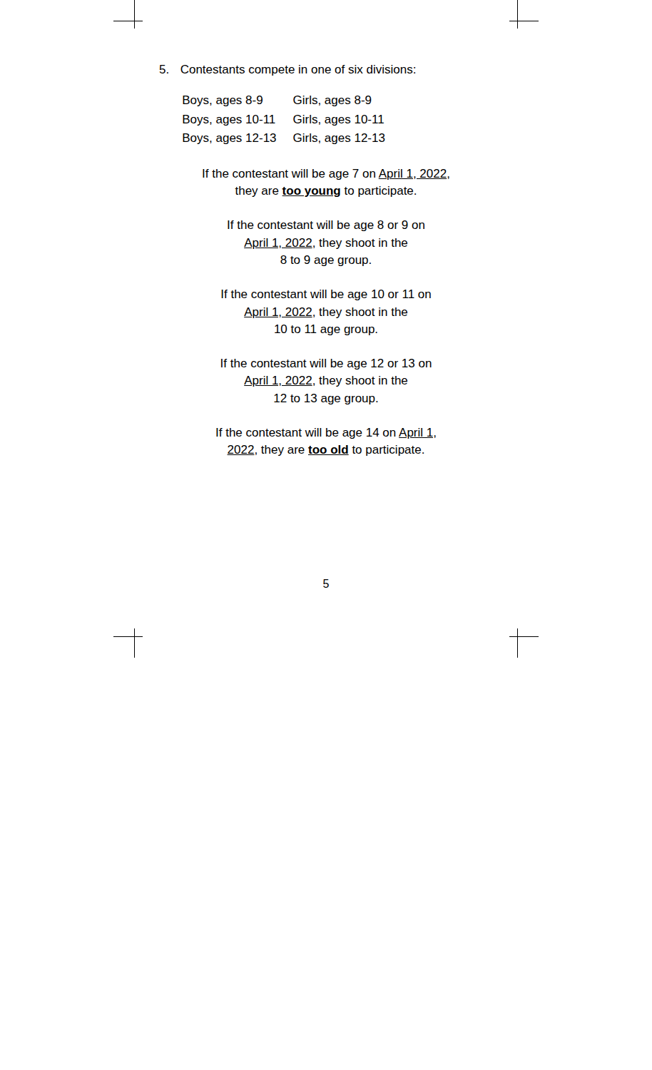5. Contestants compete in one of six divisions:
| Boys, ages 8-9 | Girls, ages 8-9 |
| Boys, ages 10-11 | Girls, ages 10-11 |
| Boys, ages 12-13 | Girls, ages 12-13 |
If the contestant will be age 7 on April 1, 2022,
they are too young to participate.
If the contestant will be age 8 or 9 on
April 1, 2022, they shoot in the
8 to 9 age group.
If the contestant will be age 10 or 11 on
April 1, 2022, they shoot in the
10 to 11 age group.
If the contestant will be age 12 or 13 on
April 1, 2022, they shoot in the
12 to 13 age group.
If the contestant will be age 14 on April 1,
2022, they are too old to participate.
5